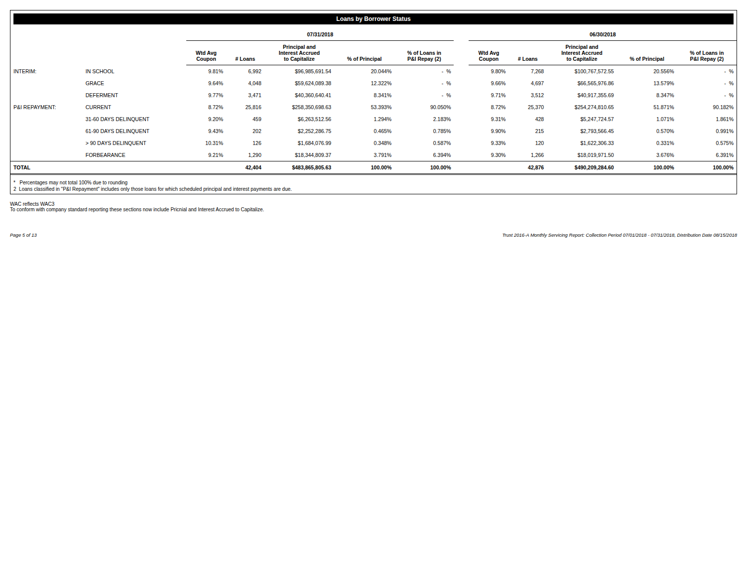Loans by Borrower Status
| | 07/31/2018 | | 06/30/2018 |
| --- | --- | --- | --- |
| | Wtd Avg Coupon | # Loans | Principal and Interest Accrued to Capitalize | % of Principal | % of Loans in P&I Repay (2) | | Wtd Avg Coupon | # Loans | Principal and Interest Accrued to Capitalize | % of Principal | % of Loans in P&I Repay (2) |
| INTERIM: | IN SCHOOL | 9.81% | 6,992 | $96,985,691.54 | 20.044% | - % | | 9.80% | 7,268 | $100,767,572.55 | 20.556% | - % |
| | GRACE | 9.64% | 4,048 | $59,624,089.38 | 12.322% | - % | | 9.66% | 4,697 | $66,565,976.86 | 13.579% | - % |
| | DEFERMENT | 9.77% | 3,471 | $40,360,640.41 | 8.341% | - % | | 9.71% | 3,512 | $40,917,355.69 | 8.347% | - % |
| P&I REPAYMENT: | CURRENT | 8.72% | 25,816 | $258,350,698.63 | 53.393% | 90.050% | | 8.72% | 25,370 | $254,274,810.65 | 51.871% | 90.182% |
| | 31-60 DAYS DELINQUENT | 9.20% | 459 | $6,263,512.56 | 1.294% | 2.183% | | 9.31% | 428 | $5,247,724.57 | 1.071% | 1.861% |
| | 61-90 DAYS DELINQUENT | 9.43% | 202 | $2,252,286.75 | 0.465% | 0.785% | | 9.90% | 215 | $2,793,566.45 | 0.570% | 0.991% |
| | > 90 DAYS DELINQUENT | 10.31% | 126 | $1,684,076.99 | 0.348% | 0.587% | | 9.33% | 120 | $1,622,306.33 | 0.331% | 0.575% |
| | FORBEARANCE | 9.21% | 1,290 | $18,344,809.37 | 3.791% | 6.394% | | 9.30% | 1,266 | $18,019,971.50 | 3.676% | 6.391% |
| TOTAL | | | 42,404 | $483,865,805.63 | 100.00% | 100.00% | | | 42,876 | $490,209,284.60 | 100.00% | 100.00% |
* Percentages may not total 100% due to rounding
2 Loans classified in "P&I Repayment" includes only those loans for which scheduled principal and interest payments are due.
WAC reflects WAC3
To conform with company standard reporting these sections now include Pricnial and Interest Accrued to Capitalize.
Page 5 of 13
Trust 2016-A Monthly Servicing Report: Collection Period 07/01/2018 - 07/31/2018, Distribution Date 08/15/2018